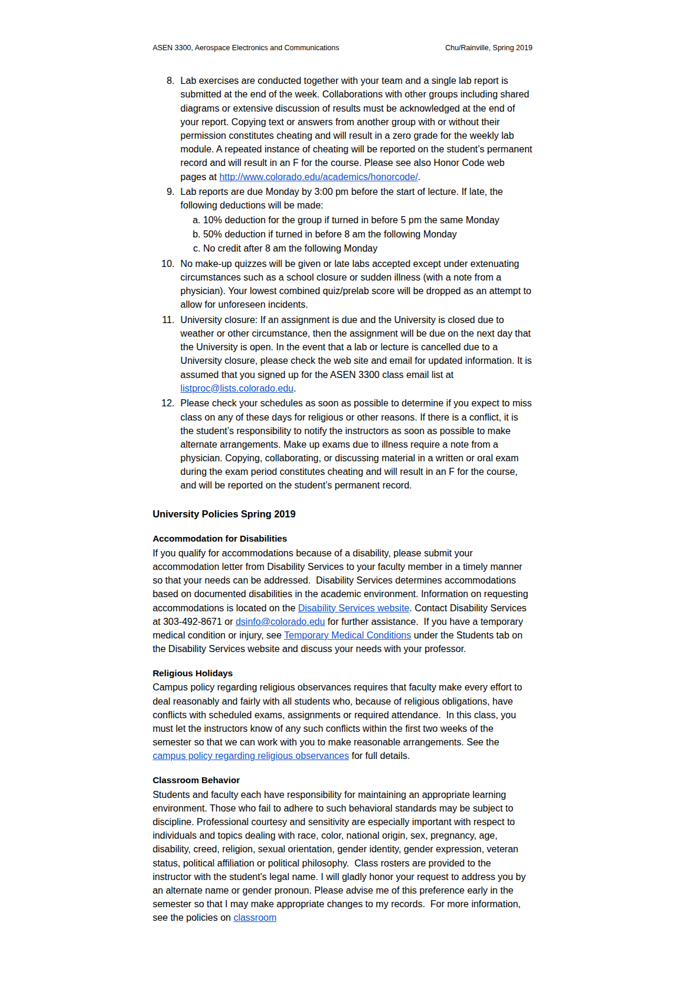ASEN 3300, Aerospace Electronics and Communications
Chu/Rainville, Spring 2019
Lab exercises are conducted together with your team and a single lab report is submitted at the end of the week. Collaborations with other groups including shared diagrams or extensive discussion of results must be acknowledged at the end of your report. Copying text or answers from another group with or without their permission constitutes cheating and will result in a zero grade for the weekly lab module. A repeated instance of cheating will be reported on the student’s permanent record and will result in an F for the course. Please see also Honor Code web pages at http://www.colorado.edu/academics/honorcode/.
Lab reports are due Monday by 3:00 pm before the start of lecture. If late, the following deductions will be made:
10% deduction for the group if turned in before 5 pm the same Monday
50% deduction if turned in before 8 am the following Monday
No credit after 8 am the following Monday
No make-up quizzes will be given or late labs accepted except under extenuating circumstances such as a school closure or sudden illness (with a note from a physician). Your lowest combined quiz/prelab score will be dropped as an attempt to allow for unforeseen incidents.
University closure: If an assignment is due and the University is closed due to weather or other circumstance, then the assignment will be due on the next day that the University is open. In the event that a lab or lecture is cancelled due to a University closure, please check the web site and email for updated information. It is assumed that you signed up for the ASEN 3300 class email list at listproc@lists.colorado.edu.
Please check your schedules as soon as possible to determine if you expect to miss class on any of these days for religious or other reasons. If there is a conflict, it is the student’s responsibility to notify the instructors as soon as possible to make alternate arrangements. Make up exams due to illness require a note from a physician. Copying, collaborating, or discussing material in a written or oral exam during the exam period constitutes cheating and will result in an F for the course, and will be reported on the student’s permanent record.
University Policies Spring 2019
Accommodation for Disabilities
If you qualify for accommodations because of a disability, please submit your accommodation letter from Disability Services to your faculty member in a timely manner so that your needs can be addressed. Disability Services determines accommodations based on documented disabilities in the academic environment. Information on requesting accommodations is located on the Disability Services website. Contact Disability Services at 303-492-8671 or dsinfo@colorado.edu for further assistance. If you have a temporary medical condition or injury, see Temporary Medical Conditions under the Students tab on the Disability Services website and discuss your needs with your professor.
Religious Holidays
Campus policy regarding religious observances requires that faculty make every effort to deal reasonably and fairly with all students who, because of religious obligations, have conflicts with scheduled exams, assignments or required attendance. In this class, you must let the instructors know of any such conflicts within the first two weeks of the semester so that we can work with you to make reasonable arrangements. See the campus policy regarding religious observances for full details.
Classroom Behavior
Students and faculty each have responsibility for maintaining an appropriate learning environment. Those who fail to adhere to such behavioral standards may be subject to discipline. Professional courtesy and sensitivity are especially important with respect to individuals and topics dealing with race, color, national origin, sex, pregnancy, age, disability, creed, religion, sexual orientation, gender identity, gender expression, veteran status, political affiliation or political philosophy. Class rosters are provided to the instructor with the student's legal name. I will gladly honor your request to address you by an alternate name or gender pronoun. Please advise me of this preference early in the semester so that I may make appropriate changes to my records. For more information, see the policies on classroom